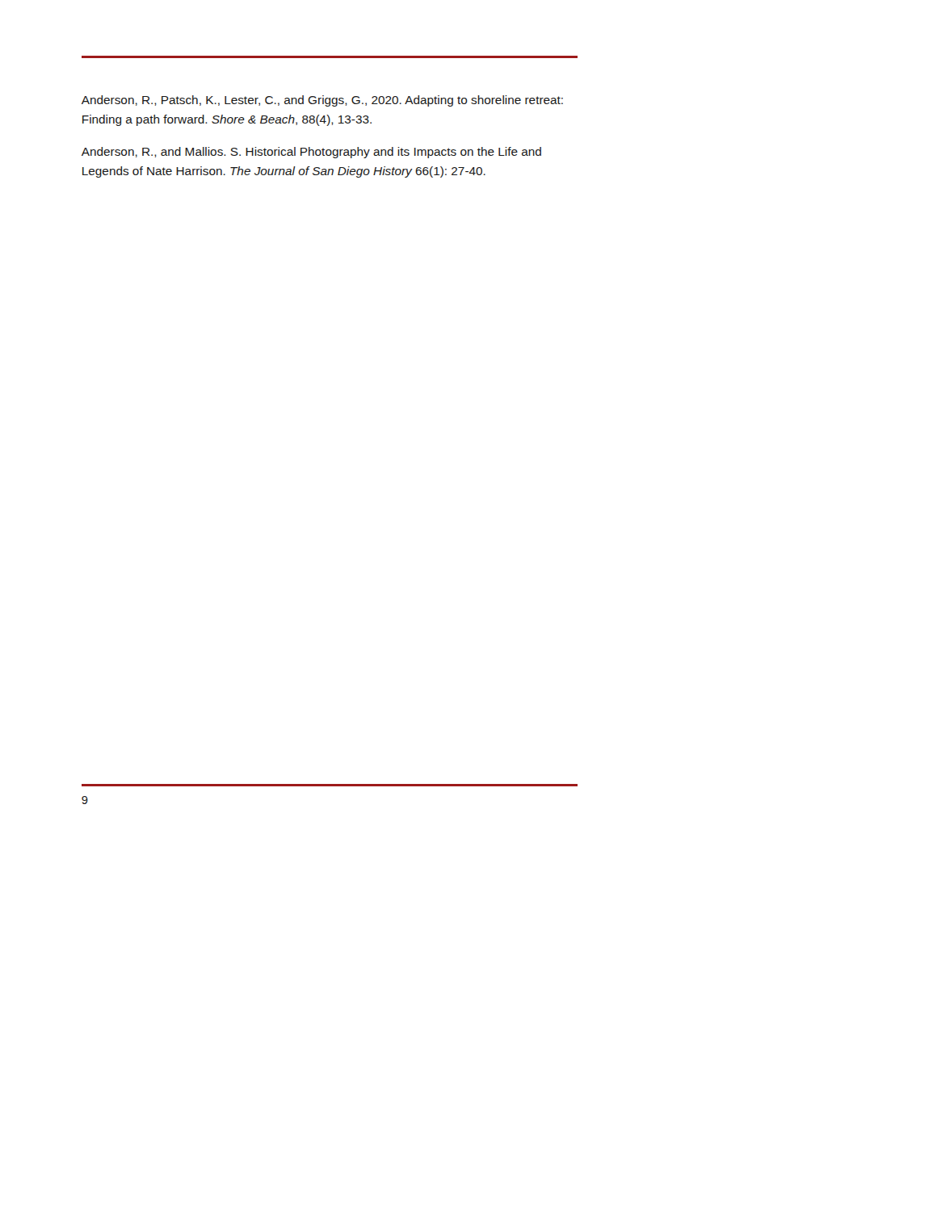Anderson, R., Patsch, K., Lester, C., and Griggs, G., 2020. Adapting to shoreline retreat: Finding a path forward. Shore & Beach, 88(4), 13-33.
Anderson, R., and Mallios. S. Historical Photography and its Impacts on the Life and Legends of Nate Harrison. The Journal of San Diego History 66(1): 27-40.
9